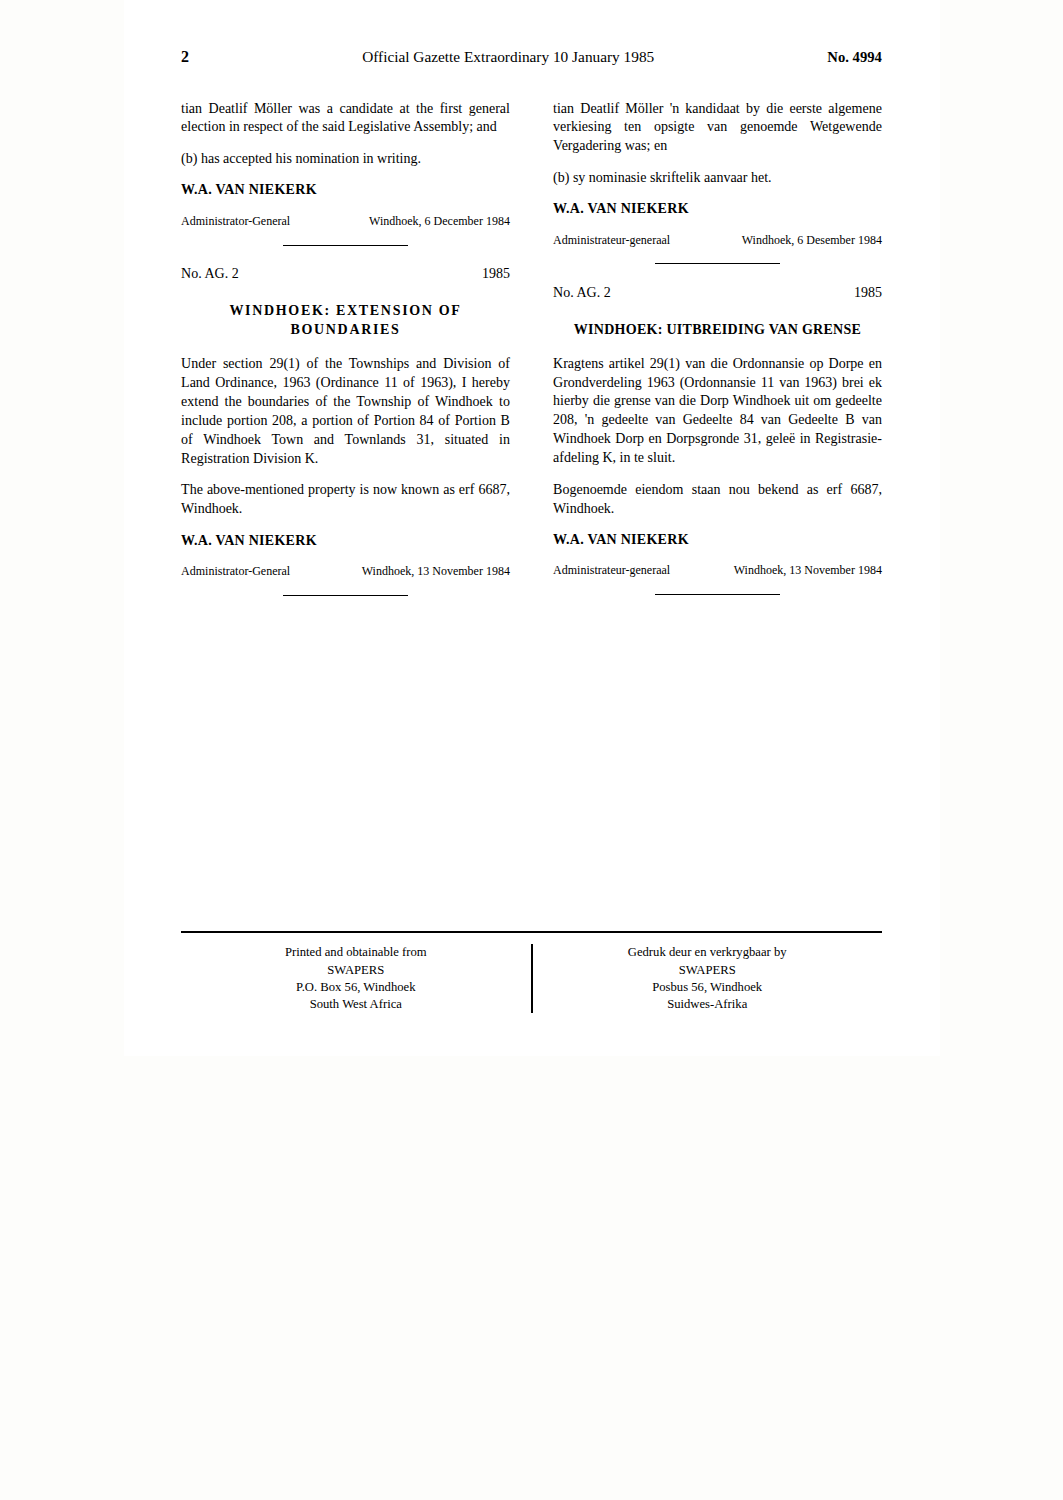2
Official Gazette Extraordinary 10 January 1985
No. 4994
tian Deatlif Möller was a candidate at the first general election in respect of the said Legislative Assembly; and
(b) has accepted his nomination in writing.
W.A. VAN NIEKERK
Administrator-General Windhoek, 6 December 1984
No. AG. 2 1985
WINDHOEK: EXTENSION OF BOUNDARIES
Under section 29(1) of the Townships and Division of Land Ordinance, 1963 (Ordinance 11 of 1963), I hereby extend the boundaries of the Township of Windhoek to include portion 208, a portion of Portion 84 of Portion B of Windhoek Town and Townlands 31, situated in Registration Division K.
The above-mentioned property is now known as erf 6687, Windhoek.
W.A. VAN NIEKERK
Administrator-General Windhoek, 13 November 1984
tian Deatlif Möller 'n kandidaat by die eerste algemene verkiesing ten opsigte van genoemde Wetgewende Vergadering was; en
(b) sy nominasie skriftelik aanvaar het.
W.A. VAN NIEKERK
Administrateur-generaal Windhoek, 6 Desember 1984
No. AG. 2 1985
WINDHOEK: UITBREIDING VAN GRENSE
Kragtens artikel 29(1) van die Ordonnansie op Dorpe en Grondverdeling 1963 (Ordonnansie 11 van 1963) brei ek hierby die grense van die Dorp Windhoek uit om gedeelte 208, 'n gedeelte van Gedeelte 84 van Gedeelte B van Windhoek Dorp en Dorpsgronde 31, geleë in Registrasie-afdeling K, in te sluit.
Bogenoemde eiendom staan nou bekend as erf 6687, Windhoek.
W.A. VAN NIEKERK
Administrateur-generaal Windhoek, 13 November 1984
Printed and obtainable from
SWAPERS
P.O. Box 56, Windhoek
South West Africa
Gedruk deur en verkrygbaar by
SWAPERS
Posbus 56, Windhoek
Suidwes-Afrika